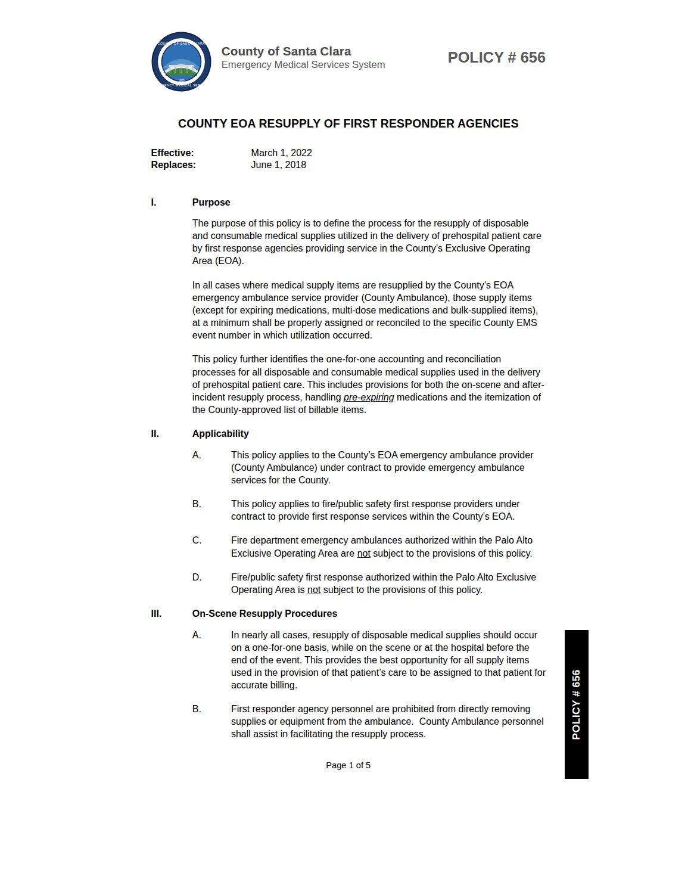COUNTY OF SANTA CLARA EMERGENCY MEDICAL SERVICES 1850
County of Santa Clara
Emergency Medical Services System
POLICY # 656
COUNTY EOA RESUPPLY OF FIRST RESPONDER AGENCIES
| Effective: | March 1, 2022 |
| Replaces: | June 1, 2018 |
I. Purpose
The purpose of this policy is to define the process for the resupply of disposable and consumable medical supplies utilized in the delivery of prehospital patient care by first response agencies providing service in the County’s Exclusive Operating Area (EOA).
In all cases where medical supply items are resupplied by the County’s EOA emergency ambulance service provider (County Ambulance), those supply items (except for expiring medications, multi-dose medications and bulk-supplied items), at a minimum shall be properly assigned or reconciled to the specific County EMS event number in which utilization occurred.
This policy further identifies the one-for-one accounting and reconciliation processes for all disposable and consumable medical supplies used in the delivery of prehospital patient care. This includes provisions for both the on-scene and after-incident resupply process, handling pre-expiring medications and the itemization of the County-approved list of billable items.
II. Applicability
A. This policy applies to the County’s EOA emergency ambulance provider (County Ambulance) under contract to provide emergency ambulance services for the County.
B. This policy applies to fire/public safety first response providers under contract to provide first response services within the County’s EOA.
C. Fire department emergency ambulances authorized within the Palo Alto Exclusive Operating Area are not subject to the provisions of this policy.
D. Fire/public safety first response authorized within the Palo Alto Exclusive Operating Area is not subject to the provisions of this policy.
III. On-Scene Resupply Procedures
A. In nearly all cases, resupply of disposable medical supplies should occur on a one-for-one basis, while on the scene or at the hospital before the end of the event. This provides the best opportunity for all supply items used in the provision of that patient’s care to be assigned to that patient for accurate billing.
B. First responder agency personnel are prohibited from directly removing supplies or equipment from the ambulance. County Ambulance personnel shall assist in facilitating the resupply process.
Page 1 of 5
POLICY # 656